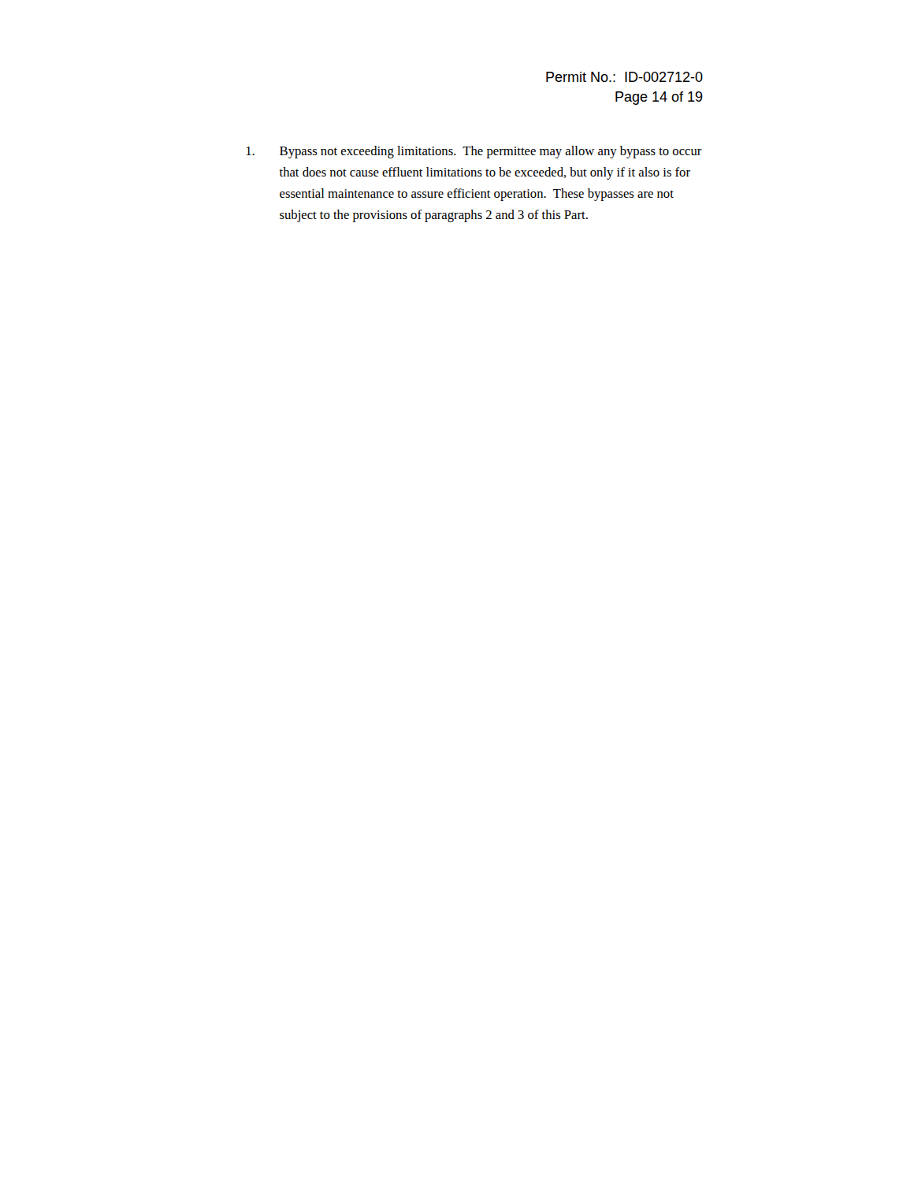Permit No.: ID-002712-0 Page 14 of 19
1. Bypass not exceeding limitations. The permittee may allow any bypass to occur that does not cause effluent limitations to be exceeded, but only if it also is for essential maintenance to assure efficient operation. These bypasses are not subject to the provisions of paragraphs 2 and 3 of this Part.